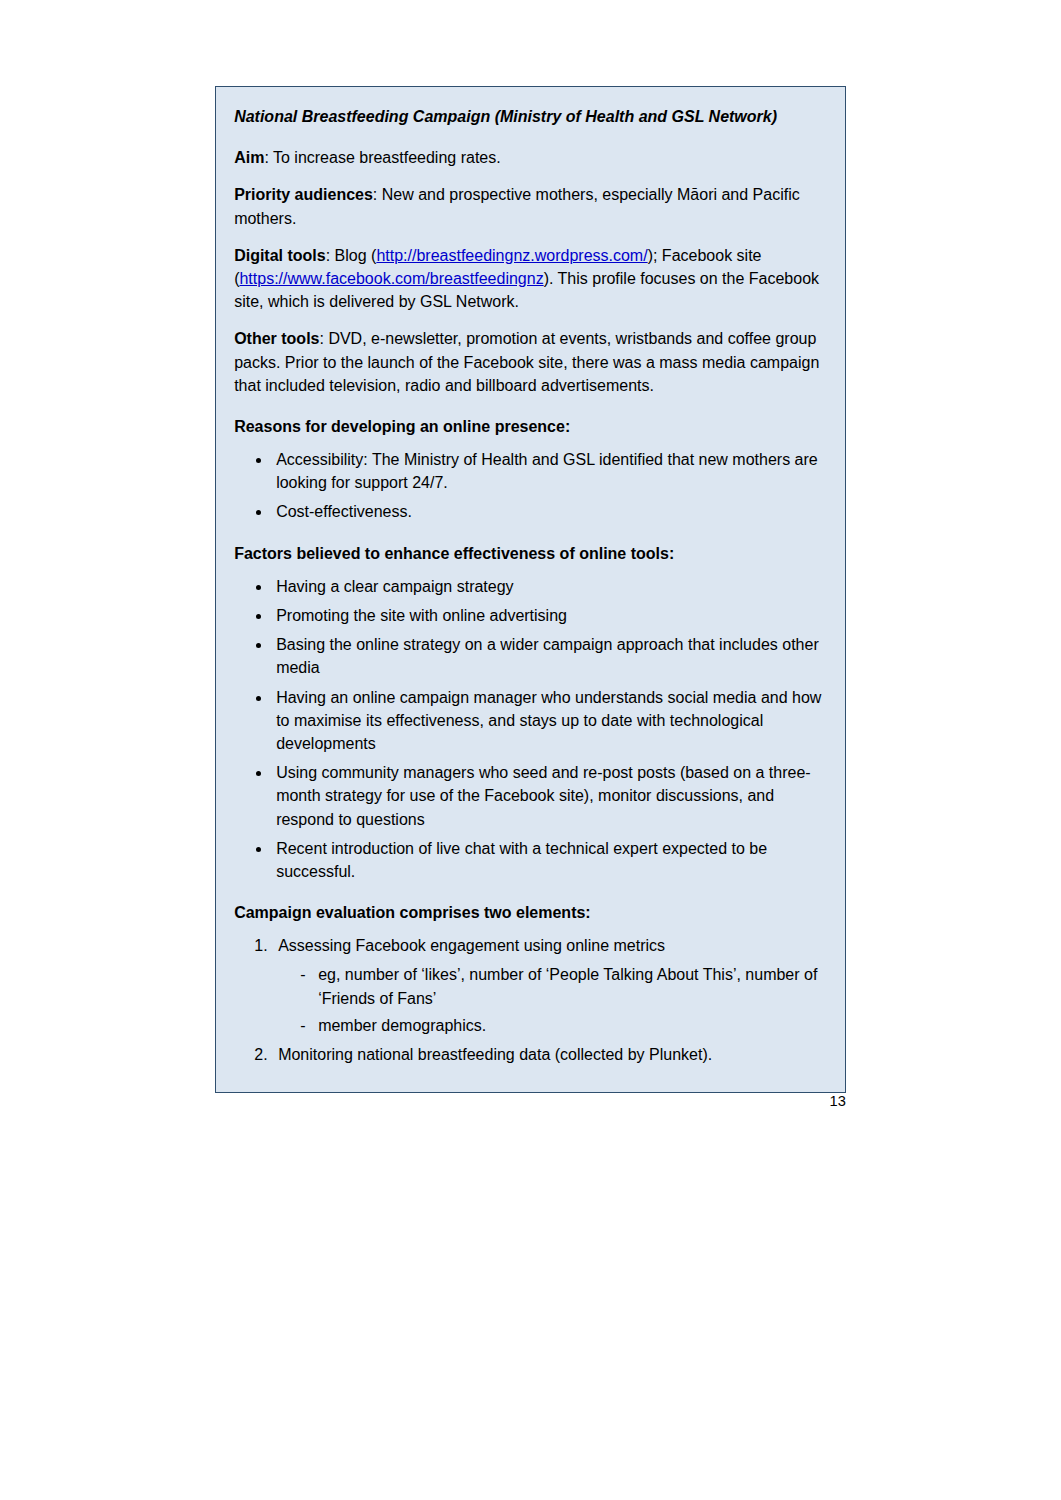National Breastfeeding Campaign (Ministry of Health and GSL Network)
Aim: To increase breastfeeding rates.
Priority audiences: New and prospective mothers, especially Māori and Pacific mothers.
Digital tools: Blog (http://breastfeedingnz.wordpress.com/); Facebook site (https://www.facebook.com/breastfeedingnz). This profile focuses on the Facebook site, which is delivered by GSL Network.
Other tools: DVD, e-newsletter, promotion at events, wristbands and coffee group packs. Prior to the launch of the Facebook site, there was a mass media campaign that included television, radio and billboard advertisements.
Reasons for developing an online presence:
Accessibility: The Ministry of Health and GSL identified that new mothers are looking for support 24/7.
Cost-effectiveness.
Factors believed to enhance effectiveness of online tools:
Having a clear campaign strategy
Promoting the site with online advertising
Basing the online strategy on a wider campaign approach that includes other media
Having an online campaign manager who understands social media and how to maximise its effectiveness, and stays up to date with technological developments
Using community managers who seed and re-post posts (based on a three-month strategy for use of the Facebook site), monitor discussions, and respond to questions
Recent introduction of live chat with a technical expert expected to be successful.
Campaign evaluation comprises two elements:
Assessing Facebook engagement using online metrics
eg, number of ‘likes’, number of ‘People Talking About This’, number of ‘Friends of Fans’
member demographics.
Monitoring national breastfeeding data (collected by Plunket).
13